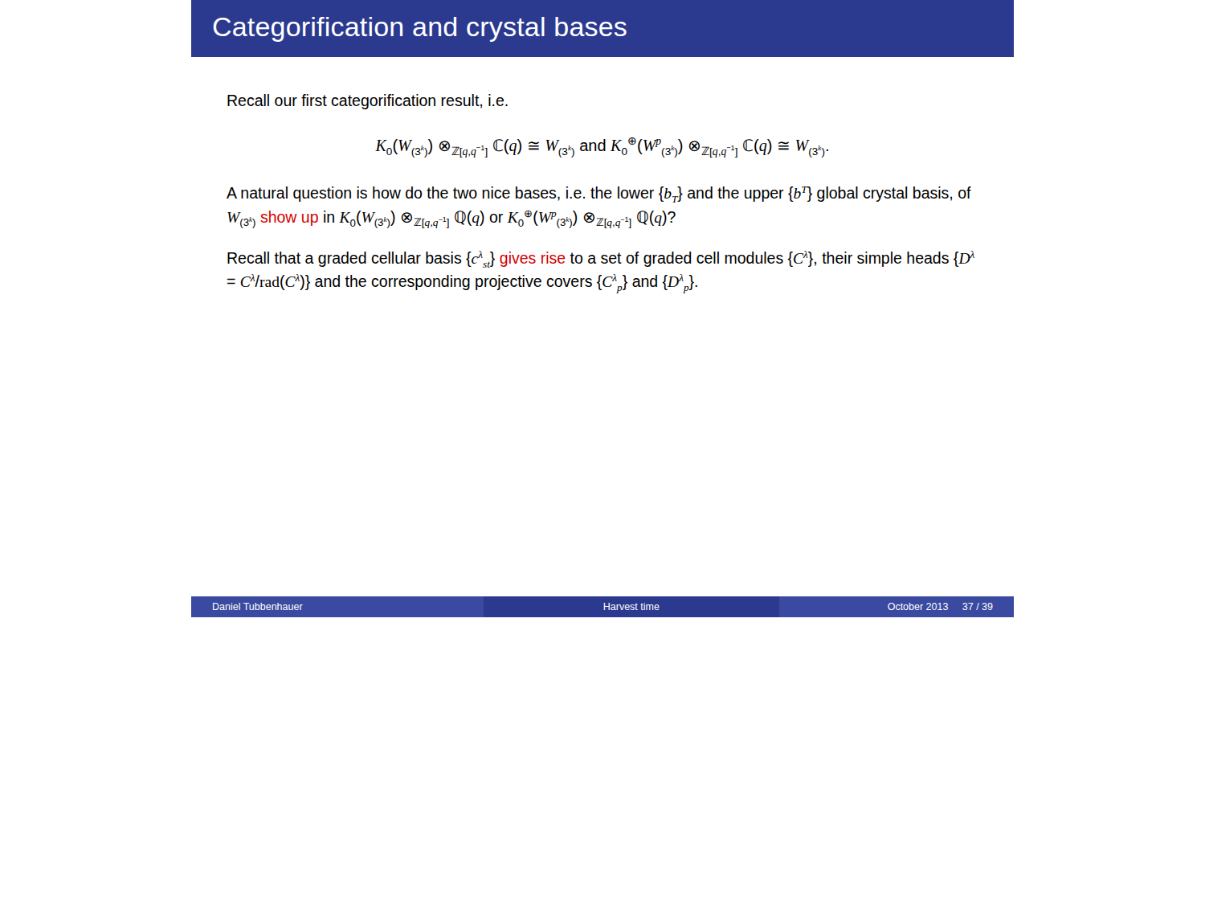Categorification and crystal bases
Recall our first categorification result, i.e.
K0(W(3k)) ⊗ℤ[q,q−1] ℂ(q) ≅ W(3k) and K0⊕(Wp(3k)) ⊗ℤ[q,q−1] ℂ(q) ≅ W(3k).
A natural question is how do the two nice bases, i.e. the lower {bT} and the upper {bT} global crystal basis, of W(3k) show up in K0(W(3k)) ⊗ℤ[q,q−1] ℚ(q) or K0⊕(Wp(3k)) ⊗ℤ[q,q−1] ℚ(q)?
Recall that a graded cellular basis {cλst} gives rise to a set of graded cell modules {Cλ}, their simple heads {Dλ = Cλ/rad(Cλ)} and the corresponding projective covers {Cλp} and {Dλp}.
Daniel Tubbenhauer
Harvest time
October 2013 37 / 39